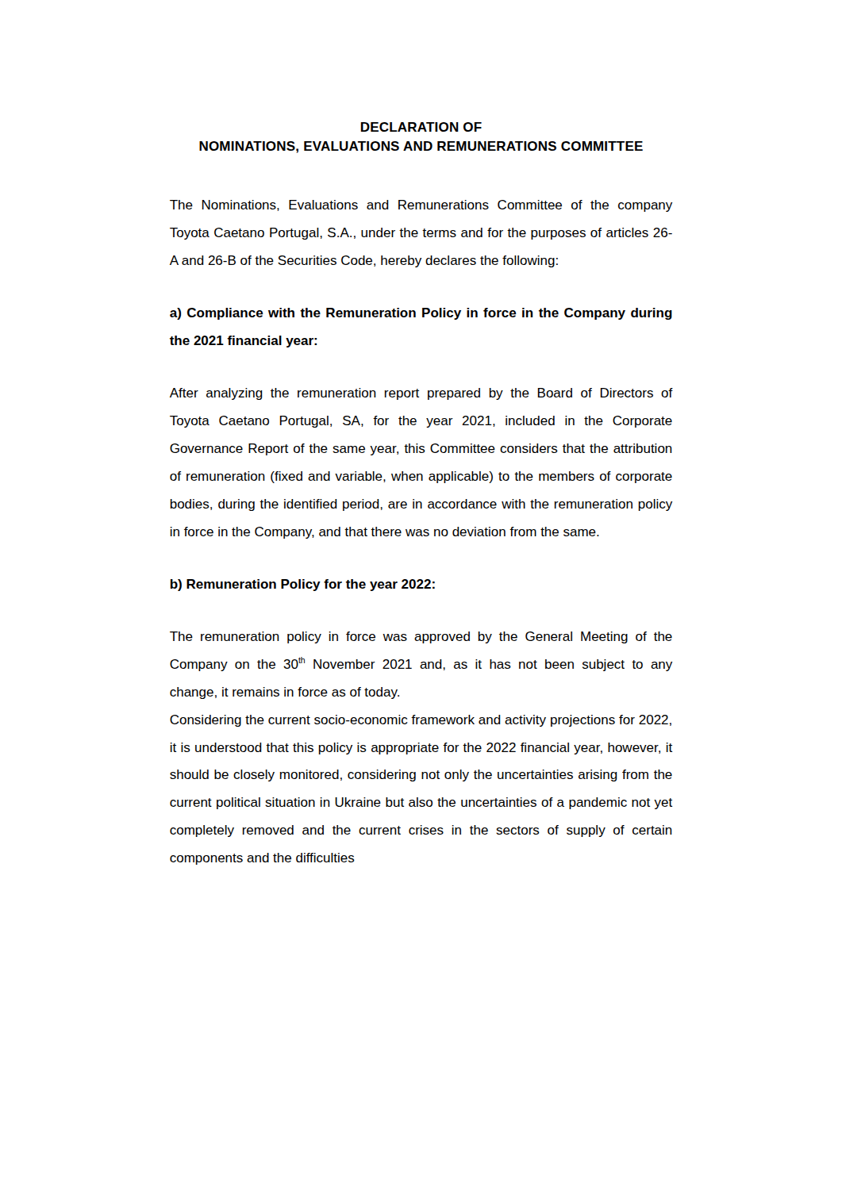DECLARATION OF
NOMINATIONS, EVALUATIONS AND REMUNERATIONS COMMITTEE
The Nominations, Evaluations and Remunerations Committee of the company Toyota Caetano Portugal, S.A., under the terms and for the purposes of articles 26-A and 26-B of the Securities Code, hereby declares the following:
a) Compliance with the Remuneration Policy in force in the Company during the 2021 financial year:
After analyzing the remuneration report prepared by the Board of Directors of Toyota Caetano Portugal, SA, for the year 2021, included in the Corporate Governance Report of the same year, this Committee considers that the attribution of remuneration (fixed and variable, when applicable) to the members of corporate bodies, during the identified period, are in accordance with the remuneration policy in force in the Company, and that there was no deviation from the same.
b) Remuneration Policy for the year 2022:
The remuneration policy in force was approved by the General Meeting of the Company on the 30th November 2021 and, as it has not been subject to any change, it remains in force as of today.
Considering the current socio-economic framework and activity projections for 2022, it is understood that this policy is appropriate for the 2022 financial year, however, it should be closely monitored, considering not only the uncertainties arising from the current political situation in Ukraine but also the uncertainties of a pandemic not yet completely removed and the current crises in the sectors of supply of certain components and the difficulties